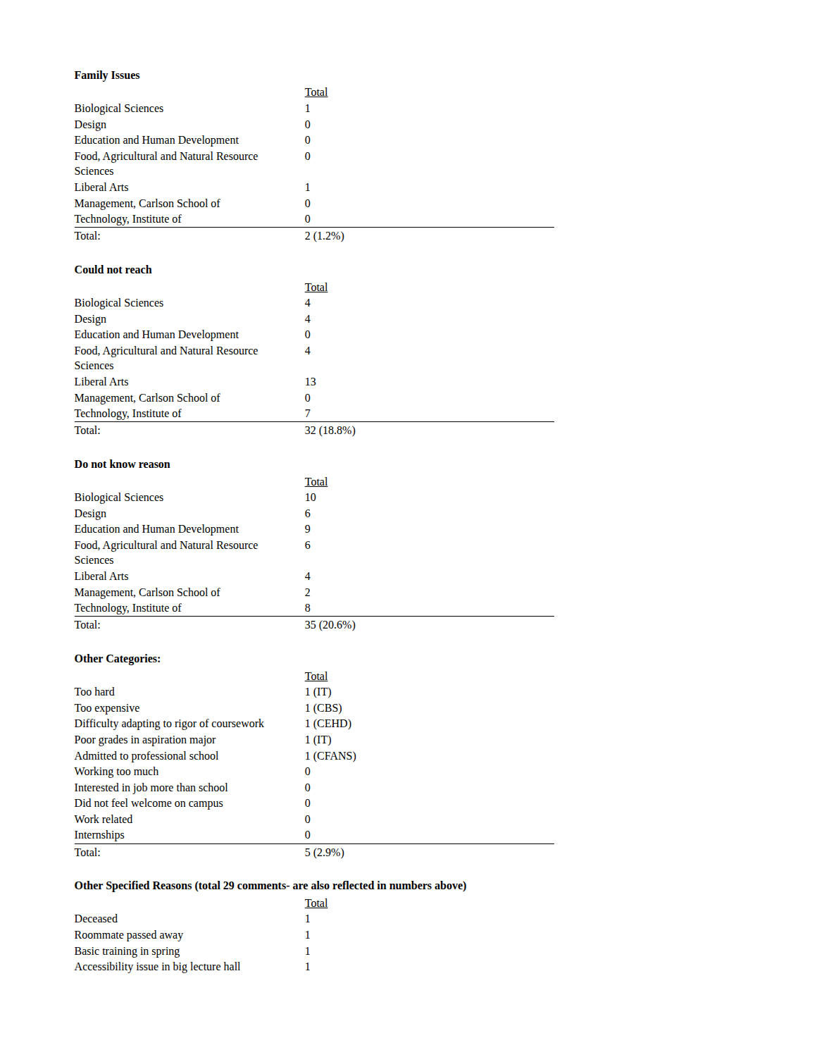Family Issues
| | Total |
| Biological Sciences | 1 |
| Design | 0 |
| Education and Human Development | 0 |
| Food, Agricultural and Natural Resource Sciences | 0 |
| Liberal Arts | 1 |
| Management, Carlson School of | 0 |
| Technology, Institute of | 0 |
| Total: | 2 (1.2%) |
Could not reach
| | Total |
| Biological Sciences | 4 |
| Design | 4 |
| Education and Human Development | 0 |
| Food, Agricultural and Natural Resource Sciences | 4 |
| Liberal Arts | 13 |
| Management, Carlson School of | 0 |
| Technology, Institute of | 7 |
| Total: | 32 (18.8%) |
Do not know reason
| | Total |
| Biological Sciences | 10 |
| Design | 6 |
| Education and Human Development | 9 |
| Food, Agricultural and Natural Resource Sciences | 6 |
| Liberal Arts | 4 |
| Management, Carlson School of | 2 |
| Technology, Institute of | 8 |
| Total: | 35 (20.6%) |
Other Categories:
| | Total |
| Too hard | 1 (IT) |
| Too expensive | 1 (CBS) |
| Difficulty adapting to rigor of coursework | 1 (CEHD) |
| Poor grades in aspiration major | 1 (IT) |
| Admitted to professional school | 1 (CFANS) |
| Working too much | 0 |
| Interested in job more than school | 0 |
| Did not feel welcome on campus | 0 |
| Work related | 0 |
| Internships | 0 |
| Total: | 5 (2.9%) |
Other Specified Reasons (total 29 comments- are also reflected in numbers above)
| | Total |
| Deceased | 1 |
| Roommate passed away | 1 |
| Basic training in spring | 1 |
| Accessibility issue in big lecture hall | 1 |